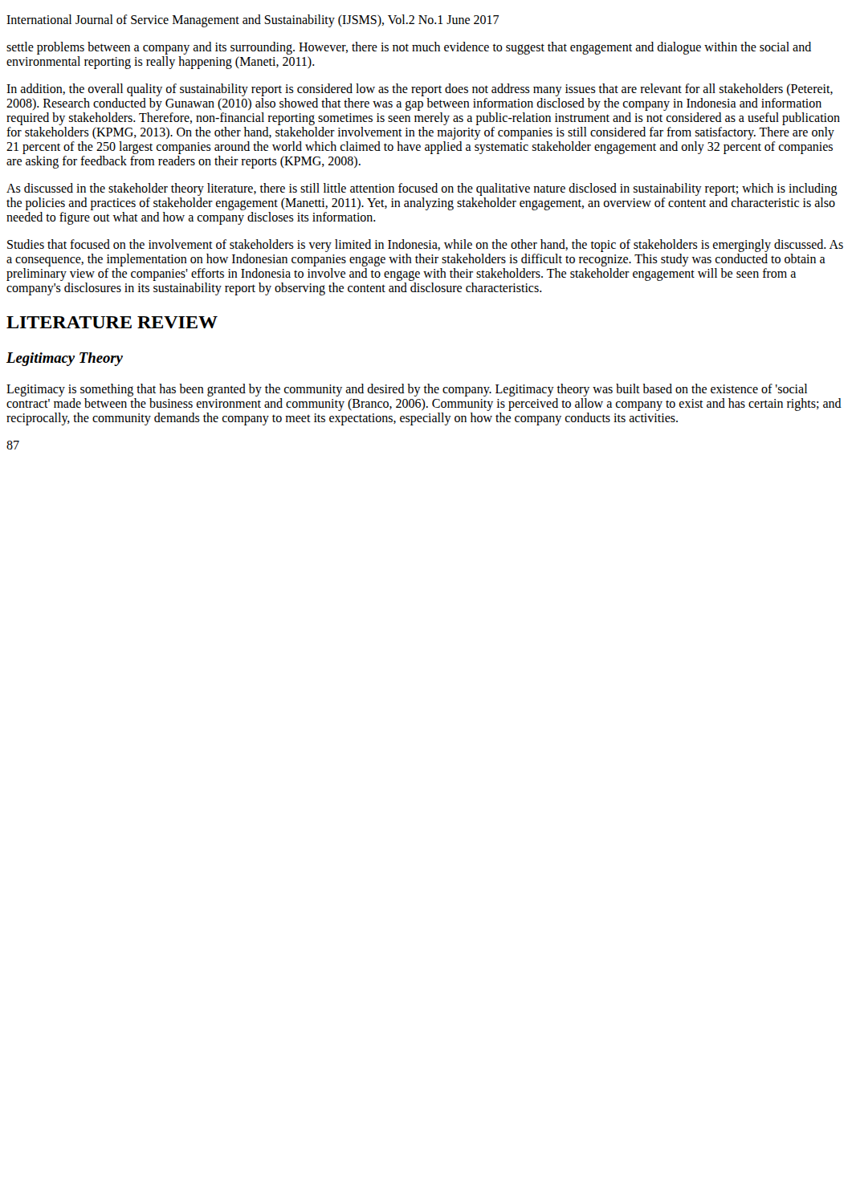International Journal of Service Management and Sustainability (IJSMS), Vol.2 No.1 June 2017
settle problems between a company and its surrounding. However, there is not much evidence to suggest that engagement and dialogue within the social and environmental reporting is really happening (Maneti, 2011).
In addition, the overall quality of sustainability report is considered low as the report does not address many issues that are relevant for all stakeholders (Petereit, 2008). Research conducted by Gunawan (2010) also showed that there was a gap between information disclosed by the company in Indonesia and information required by stakeholders. Therefore, non-financial reporting sometimes is seen merely as a public-relation instrument and is not considered as a useful publication for stakeholders (KPMG, 2013). On the other hand, stakeholder involvement in the majority of companies is still considered far from satisfactory. There are only 21 percent of the 250 largest companies around the world which claimed to have applied a systematic stakeholder engagement and only 32 percent of companies are asking for feedback from readers on their reports (KPMG, 2008).
As discussed in the stakeholder theory literature, there is still little attention focused on the qualitative nature disclosed in sustainability report; which is including the policies and practices of stakeholder engagement (Manetti, 2011). Yet, in analyzing stakeholder engagement, an overview of content and characteristic is also needed to figure out what and how a company discloses its information.
Studies that focused on the involvement of stakeholders is very limited in Indonesia, while on the other hand, the topic of stakeholders is emergingly discussed. As a consequence, the implementation on how Indonesian companies engage with their stakeholders is difficult to recognize. This study was conducted to obtain a preliminary view of the companies' efforts in Indonesia to involve and to engage with their stakeholders. The stakeholder engagement will be seen from a company's disclosures in its sustainability report by observing the content and disclosure characteristics.
LITERATURE REVIEW
Legitimacy Theory
Legitimacy is something that has been granted by the community and desired by the company. Legitimacy theory was built based on the existence of 'social contract' made between the business environment and community (Branco, 2006). Community is perceived to allow a company to exist and has certain rights; and reciprocally, the community demands the company to meet its expectations, especially on how the company conducts its activities.
87